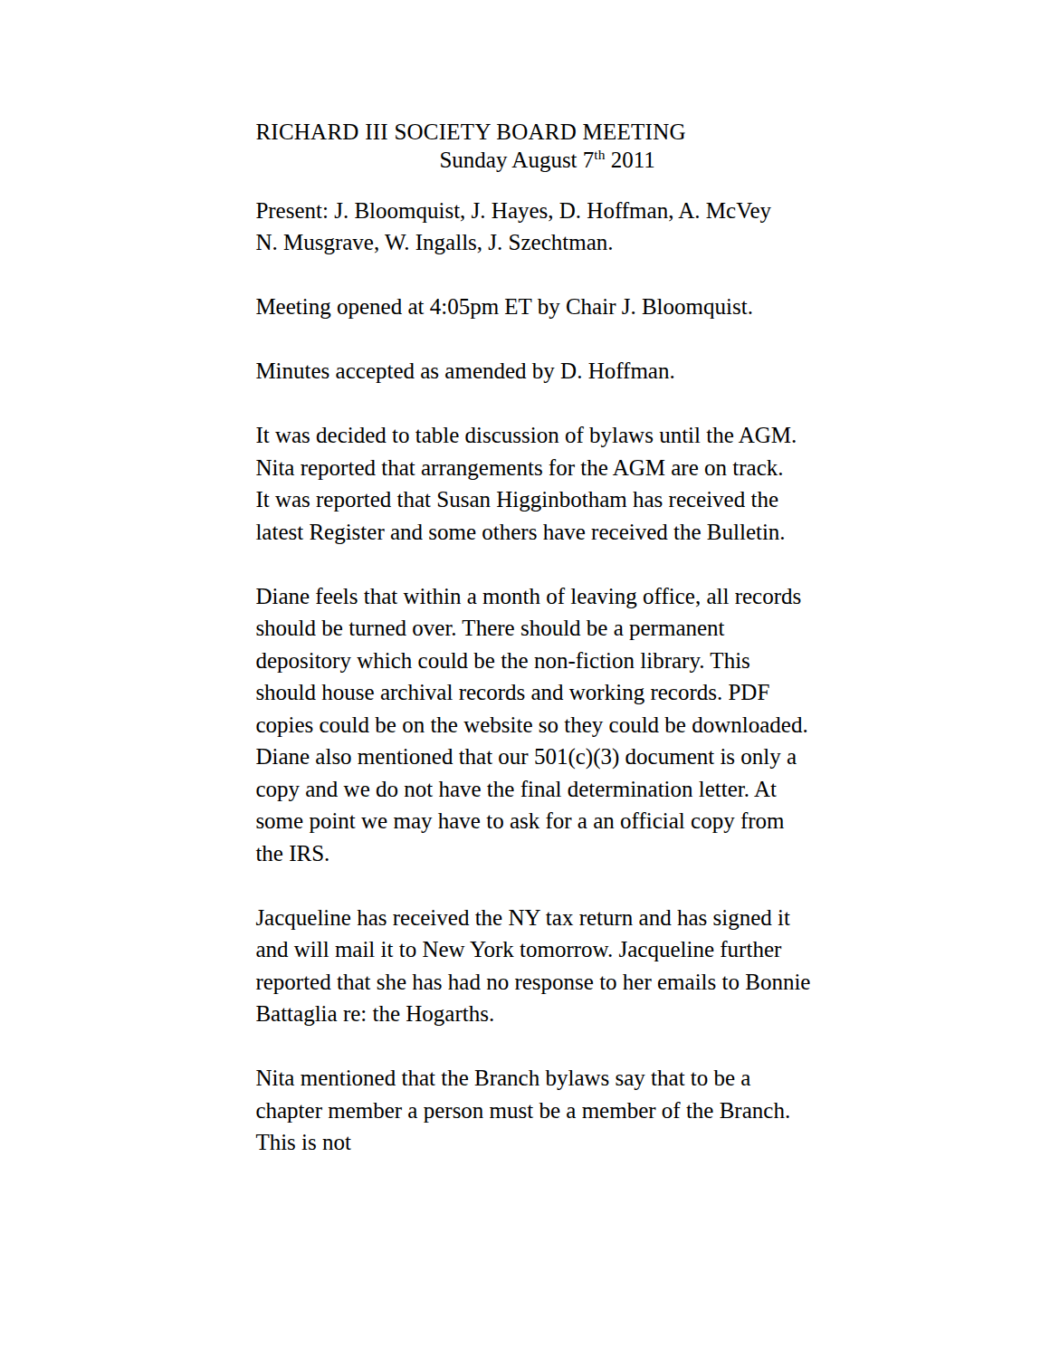RICHARD III SOCIETY BOARD MEETING
Sunday August 7th 2011
Present: J. Bloomquist, J. Hayes, D. Hoffman, A. McVey
N. Musgrave, W. Ingalls, J. Szechtman.
Meeting opened at 4:05pm ET by Chair J. Bloomquist.
Minutes accepted as amended by D. Hoffman.
It was decided to table discussion of bylaws until the AGM.
Nita reported that arrangements for the AGM are on track.
It was reported that Susan Higginbotham has received the latest Register and some others have received the Bulletin.
Diane feels that within a month of leaving office, all records should be turned over. There should be a permanent depository which could be the non-fiction library. This should house archival records and working records. PDF copies could be on the website so they could be downloaded. Diane also mentioned that our 501(c)(3) document is only a copy and we do not have the final determination letter. At some point we may have to ask for a an official copy from the IRS.
Jacqueline has received the NY tax return and has signed it and will mail it to New York tomorrow. Jacqueline further reported that she has had no response to her emails to Bonnie Battaglia re: the Hogarths.
Nita mentioned that the Branch bylaws say that to be a chapter member a person must be a member of the Branch. This is not